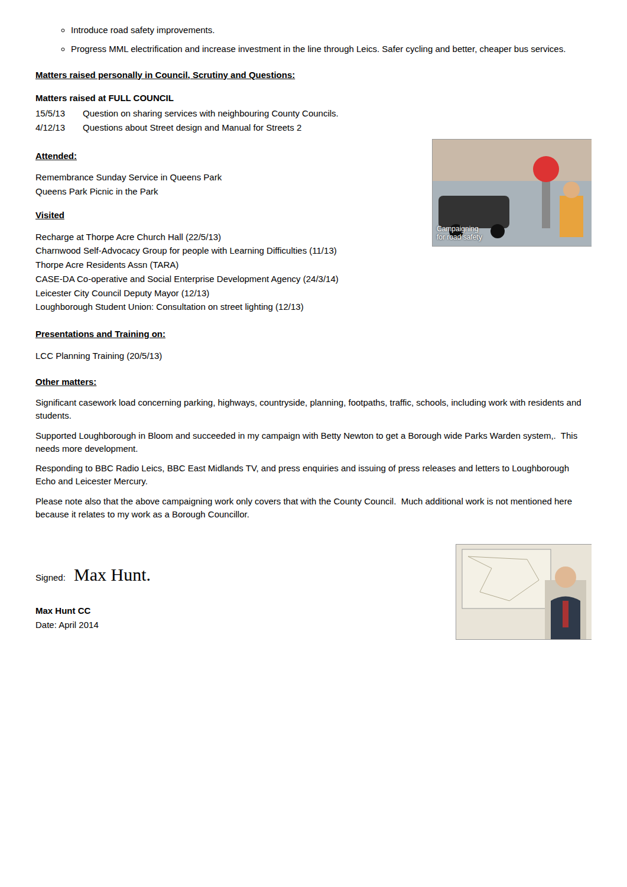Introduce road safety improvements.
Progress MML electrification and increase investment in the line through Leics. Safer cycling and better, cheaper bus services.
Matters raised personally in Council, Scrutiny and Questions:
Matters raised at FULL COUNCIL
| 15/5/13 | Question on sharing services with neighbouring County Councils. |
| 4/12/13 | Questions about Street design and Manual for Streets 2 |
Campaigning
for road safety
Attended:
Remembrance Sunday Service in Queens Park
Queens Park Picnic in the Park
Visited
Recharge at Thorpe Acre Church Hall (22/5/13)
Charnwood Self-Advocacy Group for people with Learning Difficulties (11/13)
Thorpe Acre Residents Assn (TARA)
CASE-DA Co-operative and Social Enterprise Development Agency (24/3/14)
Leicester City Council Deputy Mayor (12/13)
Loughborough Student Union: Consultation on street lighting (12/13)
Presentations and Training on:
LCC Planning Training (20/5/13)
Other matters:
Significant casework load concerning parking, highways, countryside, planning, footpaths, traffic, schools, including work with residents and students.
Supported Loughborough in Bloom and succeeded in my campaign with Betty Newton to get a Borough wide Parks Warden system,. This needs more development.
Responding to BBC Radio Leics, BBC East Midlands TV, and press enquiries and issuing of press releases and letters to Loughborough Echo and Leicester Mercury.
Please note also that the above campaigning work only covers that with the County Council. Much additional work is not mentioned here because it relates to my work as a Borough Councillor.
Signed: Max Hunt.
Max Hunt CC
Date: April 2014